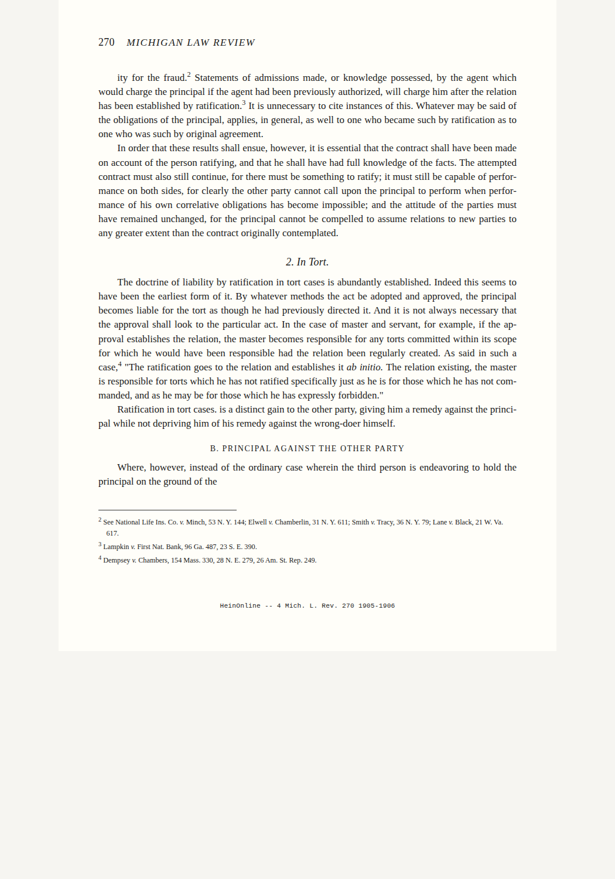270 MICHIGAN LAW REVIEW
ity for the fraud.2 Statements of admissions made, or knowledge possessed, by the agent which would charge the principal if the agent had been previously authorized, will charge him after the relation has been established by ratification.3 It is unnecessary to cite instances of this. Whatever may be said of the obligations of the principal, applies, in general, as well to one who became such by ratification as to one who was such by original agreement.
In order that these results shall ensue, however, it is essential that the contract shall have been made on account of the person ratifying, and that he shall have had full knowledge of the facts. The attempted contract must also still continue, for there must be something to ratify; it must still be capable of performance on both sides, for clearly the other party cannot call upon the principal to perform when performance of his own correlative obligations has become impossible; and the attitude of the parties must have remained unchanged, for the principal cannot be compelled to assume relations to new parties to any greater extent than the contract originally contemplated.
2. In Tort.
The doctrine of liability by ratification in tort cases is abundantly established. Indeed this seems to have been the earliest form of it. By whatever methods the act be adopted and approved, the principal becomes liable for the tort as though he had previously directed it. And it is not always necessary that the approval shall look to the particular act. In the case of master and servant, for example, if the approval establishes the relation, the master becomes responsible for any torts committed within its scope for which he would have been responsible had the relation been regularly created. As said in such a case,4 "The ratification goes to the relation and establishes it ab initio. The relation existing, the master is responsible for torts which he has not ratified specifically just as he is for those which he has not commanded, and as he may be for those which he has expressly forbidden."
Ratification in tort cases. is a distinct gain to the other party, giving him a remedy against the principal while not depriving him of his remedy against the wrong-doer himself.
B. Principal against the other party
Where, however, instead of the ordinary case wherein the third person is endeavoring to hold the principal on the ground of the
2 See National Life Ins. Co. v. Minch, 53 N. Y. 144; Elwell v. Chamberlin, 31 N. Y. 611; Smith v. Tracy, 36 N. Y. 79; Lane v. Black, 21 W. Va. 617.
3 Lampkin v. First Nat. Bank, 96 Ga. 487, 23 S. E. 390.
4 Dempsey v. Chambers, 154 Mass. 330, 28 N. E. 279, 26 Am. St. Rep. 249.
HeinOnline -- 4 Mich. L. Rev. 270 1905-1906